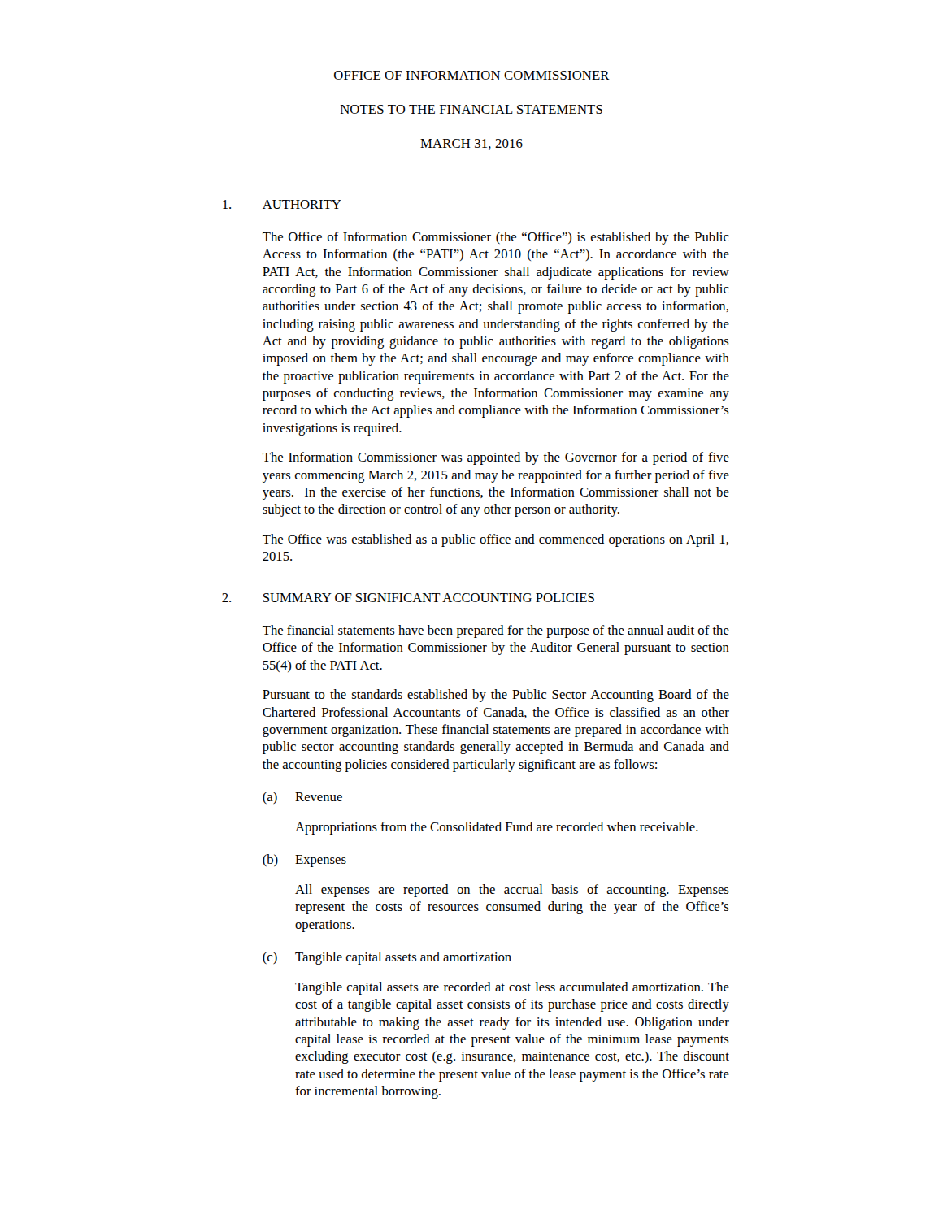OFFICE OF INFORMATION COMMISSIONER
NOTES TO THE FINANCIAL STATEMENTS
MARCH 31, 2016
1.
AUTHORITY
The Office of Information Commissioner (the “Office”) is established by the Public Access to Information (the “PATI”) Act 2010 (the “Act”). In accordance with the PATI Act, the Information Commissioner shall adjudicate applications for review according to Part 6 of the Act of any decisions, or failure to decide or act by public authorities under section 43 of the Act; shall promote public access to information, including raising public awareness and understanding of the rights conferred by the Act and by providing guidance to public authorities with regard to the obligations imposed on them by the Act; and shall encourage and may enforce compliance with the proactive publication requirements in accordance with Part 2 of the Act. For the purposes of conducting reviews, the Information Commissioner may examine any record to which the Act applies and compliance with the Information Commissioner’s investigations is required.
The Information Commissioner was appointed by the Governor for a period of five years commencing March 2, 2015 and may be reappointed for a further period of five years. In the exercise of her functions, the Information Commissioner shall not be subject to the direction or control of any other person or authority.
The Office was established as a public office and commenced operations on April 1, 2015.
2.
SUMMARY OF SIGNIFICANT ACCOUNTING POLICIES
The financial statements have been prepared for the purpose of the annual audit of the Office of the Information Commissioner by the Auditor General pursuant to section 55(4) of the PATI Act.
Pursuant to the standards established by the Public Sector Accounting Board of the Chartered Professional Accountants of Canada, the Office is classified as an other government organization. These financial statements are prepared in accordance with public sector accounting standards generally accepted in Bermuda and Canada and the accounting policies considered particularly significant are as follows:
(a)
Revenue
Appropriations from the Consolidated Fund are recorded when receivable.
(b)
Expenses
All expenses are reported on the accrual basis of accounting. Expenses represent the costs of resources consumed during the year of the Office’s operations.
(c)
Tangible capital assets and amortization
Tangible capital assets are recorded at cost less accumulated amortization. The cost of a tangible capital asset consists of its purchase price and costs directly attributable to making the asset ready for its intended use. Obligation under capital lease is recorded at the present value of the minimum lease payments excluding executor cost (e.g. insurance, maintenance cost, etc.). The discount rate used to determine the present value of the lease payment is the Office’s rate for incremental borrowing.